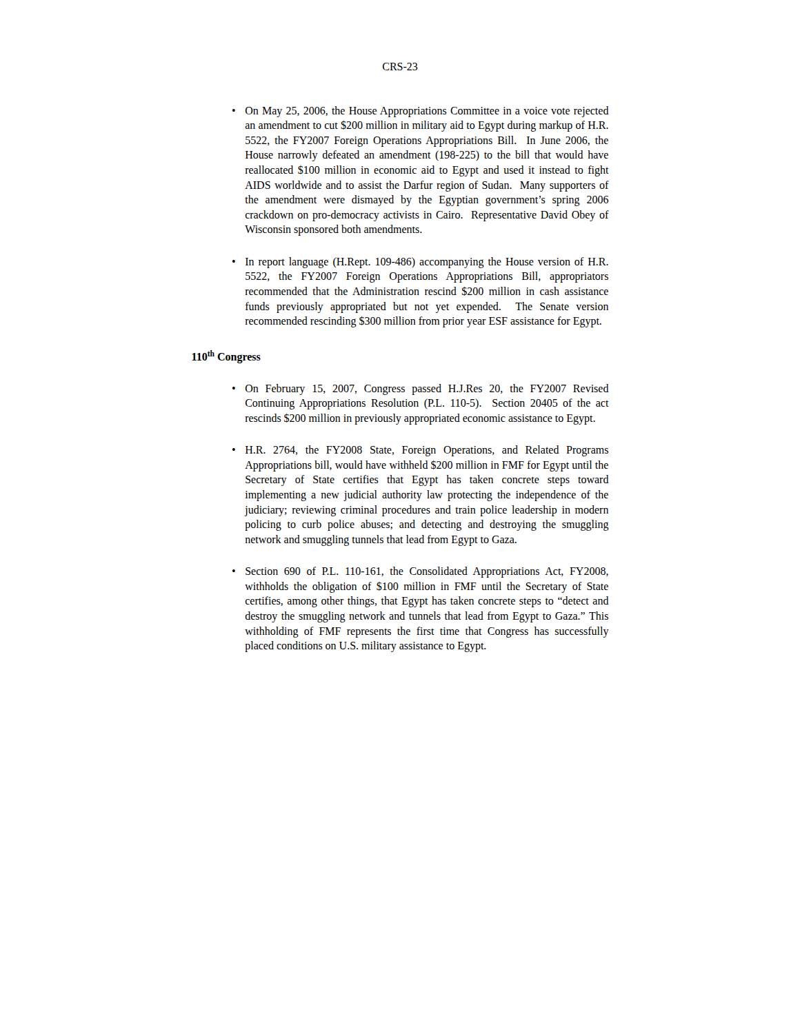CRS-23
On May 25, 2006, the House Appropriations Committee in a voice vote rejected an amendment to cut $200 million in military aid to Egypt during markup of H.R. 5522, the FY2007 Foreign Operations Appropriations Bill. In June 2006, the House narrowly defeated an amendment (198-225) to the bill that would have reallocated $100 million in economic aid to Egypt and used it instead to fight AIDS worldwide and to assist the Darfur region of Sudan. Many supporters of the amendment were dismayed by the Egyptian government’s spring 2006 crackdown on pro-democracy activists in Cairo. Representative David Obey of Wisconsin sponsored both amendments.
In report language (H.Rept. 109-486) accompanying the House version of H.R. 5522, the FY2007 Foreign Operations Appropriations Bill, appropriators recommended that the Administration rescind $200 million in cash assistance funds previously appropriated but not yet expended. The Senate version recommended rescinding $300 million from prior year ESF assistance for Egypt.
110th Congress
On February 15, 2007, Congress passed H.J.Res 20, the FY2007 Revised Continuing Appropriations Resolution (P.L. 110-5). Section 20405 of the act rescinds $200 million in previously appropriated economic assistance to Egypt.
H.R. 2764, the FY2008 State, Foreign Operations, and Related Programs Appropriations bill, would have withheld $200 million in FMF for Egypt until the Secretary of State certifies that Egypt has taken concrete steps toward implementing a new judicial authority law protecting the independence of the judiciary; reviewing criminal procedures and train police leadership in modern policing to curb police abuses; and detecting and destroying the smuggling network and smuggling tunnels that lead from Egypt to Gaza.
Section 690 of P.L. 110-161, the Consolidated Appropriations Act, FY2008, withholds the obligation of $100 million in FMF until the Secretary of State certifies, among other things, that Egypt has taken concrete steps to “detect and destroy the smuggling network and tunnels that lead from Egypt to Gaza.” This withholding of FMF represents the first time that Congress has successfully placed conditions on U.S. military assistance to Egypt.